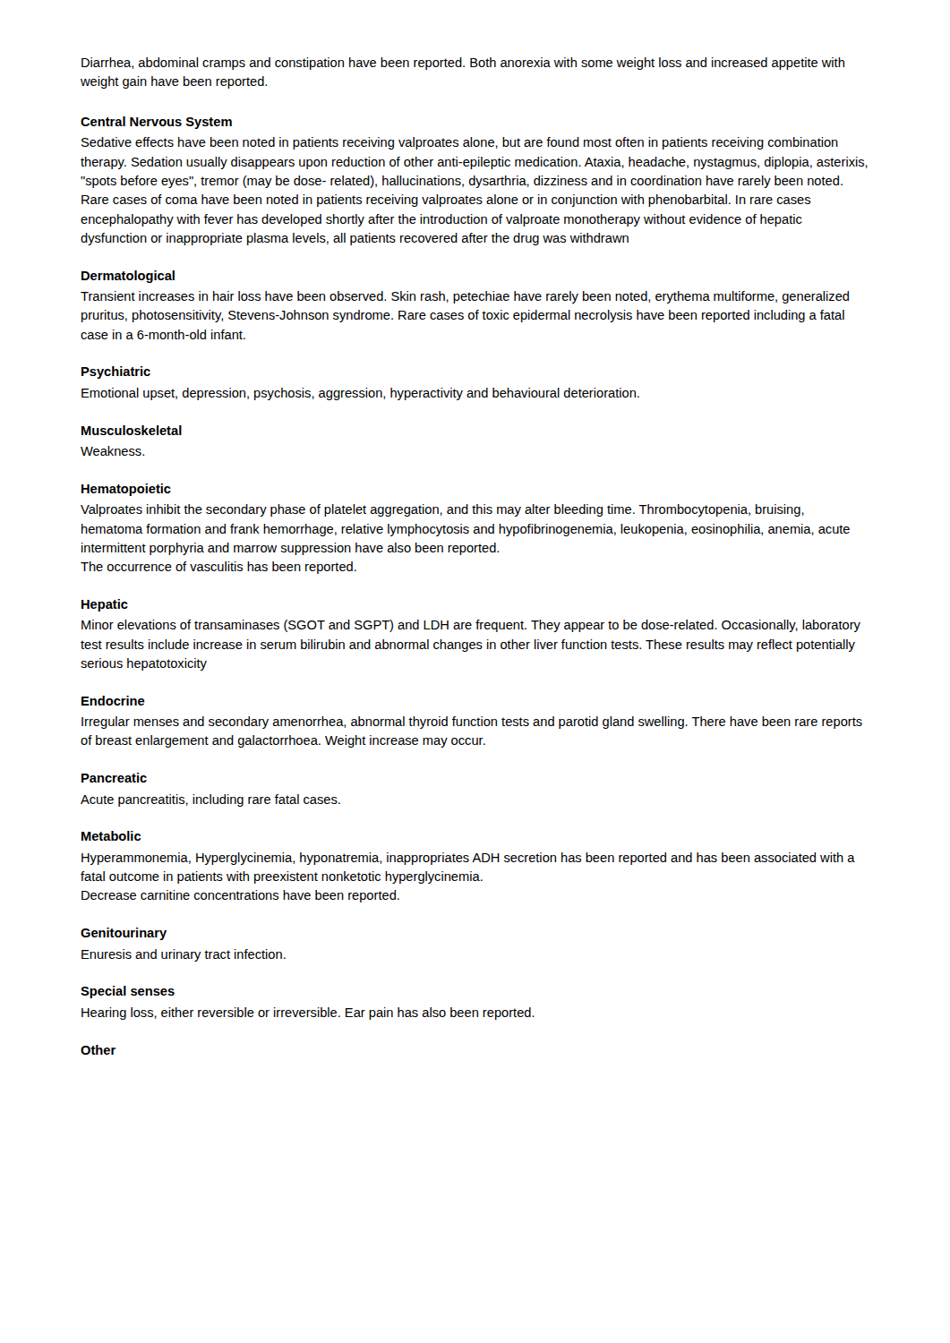Diarrhea, abdominal cramps and constipation have been reported. Both anorexia with some weight loss and increased appetite with weight gain have been reported.
Central Nervous System
Sedative effects have been noted in patients receiving valproates alone, but are found most often in patients receiving combination therapy. Sedation usually disappears upon reduction of other anti-epileptic medication. Ataxia, headache, nystagmus, diplopia, asterixis, "spots before eyes", tremor (may be dose- related), hallucinations, dysarthria, dizziness and in coordination have rarely been noted. Rare cases of coma have been noted in patients receiving valproates alone or in conjunction with phenobarbital. In rare cases encephalopathy with fever has developed shortly after the introduction of valproate monotherapy without evidence of hepatic dysfunction or inappropriate plasma levels, all patients recovered after the drug was withdrawn
Dermatological
Transient increases in hair loss have been observed. Skin rash, petechiae have rarely been noted, erythema multiforme, generalized pruritus, photosensitivity, Stevens-Johnson syndrome. Rare cases of toxic epidermal necrolysis have been reported including a fatal case in a 6-month-old infant.
Psychiatric
Emotional upset, depression, psychosis, aggression, hyperactivity and behavioural deterioration.
Musculoskeletal
Weakness.
Hematopoietic
Valproates inhibit the secondary phase of platelet aggregation, and this may alter bleeding time. Thrombocytopenia, bruising, hematoma formation and frank hemorrhage, relative lymphocytosis and hypofibrinogenemia, leukopenia, eosinophilia, anemia, acute intermittent porphyria and marrow suppression have also been reported.
The occurrence of vasculitis has been reported.
Hepatic
Minor elevations of transaminases (SGOT and SGPT) and LDH are frequent. They appear to be dose-related. Occasionally, laboratory test results include increase in serum bilirubin and abnormal changes in other liver function tests. These results may reflect potentially serious hepatotoxicity
Endocrine
Irregular menses and secondary amenorrhea, abnormal thyroid function tests and parotid gland swelling. There have been rare reports of breast enlargement and galactorrhoea. Weight increase may occur.
Pancreatic
Acute pancreatitis, including rare fatal cases.
Metabolic
Hyperammonemia, Hyperglycinemia, hyponatremia, inappropriates ADH secretion has been reported and has been associated with a fatal outcome in patients with preexistent nonketotic hyperglycinemia.
Decrease carnitine concentrations have been reported.
Genitourinary
Enuresis and urinary tract infection.
Special senses
Hearing loss, either reversible or irreversible. Ear pain has also been reported.
Other